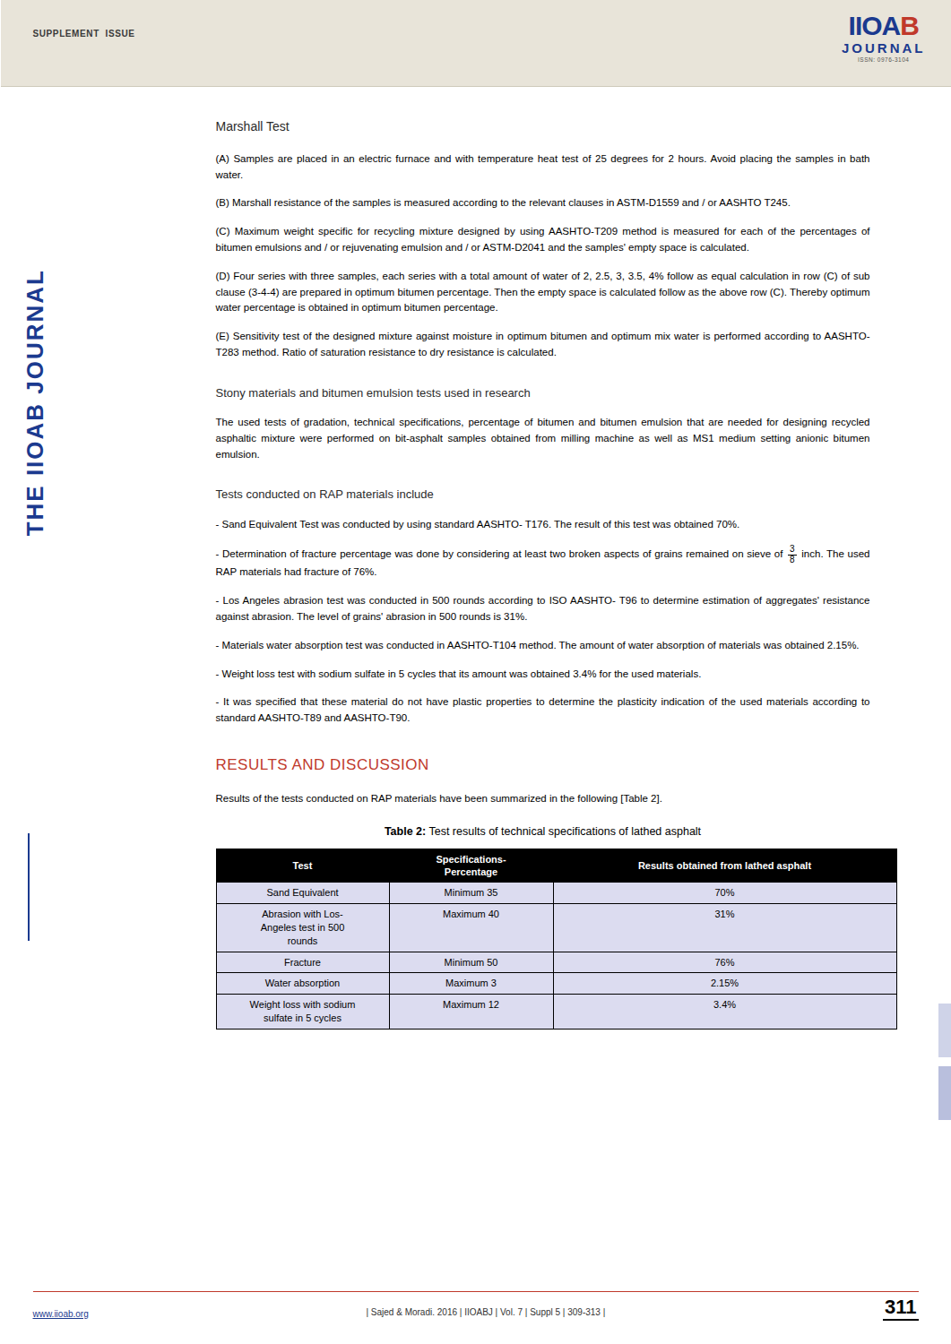SUPPLEMENT ISSUE
IIOAB
JOURNAL
ISSN: 0976-3104
THE IIOAB JOURNAL
Marshall Test
(A) Samples are placed in an electric furnace and with temperature heat test of 25 degrees for 2 hours. Avoid placing the samples in bath water.
(B) Marshall resistance of the samples is measured according to the relevant clauses in ASTM-D1559 and / or AASHTO T245.
(C) Maximum weight specific for recycling mixture designed by using AASHTO-T209 method is measured for each of the percentages of bitumen emulsions and / or rejuvenating emulsion and / or ASTM-D2041 and the samples' empty space is calculated.
(D) Four series with three samples, each series with a total amount of water of 2, 2.5, 3, 3.5, 4% follow as equal calculation in row (C) of sub clause (3-4-4) are prepared in optimum bitumen percentage. Then the empty space is calculated follow as the above row (C). Thereby optimum water percentage is obtained in optimum bitumen percentage.
(E) Sensitivity test of the designed mixture against moisture in optimum bitumen and optimum mix water is performed according to AASHTO-T283 method. Ratio of saturation resistance to dry resistance is calculated.
Stony materials and bitumen emulsion tests used in research
The used tests of gradation, technical specifications, percentage of bitumen and bitumen emulsion that are needed for designing recycled asphaltic mixture were performed on bit-asphalt samples obtained from milling machine as well as MS1 medium setting anionic bitumen emulsion.
Tests conducted on RAP materials include
- Sand Equivalent Test was conducted by using standard AASHTO- T176. The result of this test was obtained 70%.
- Determination of fracture percentage was done by considering at least two broken aspects of grains remained on sieve of 38 inch. The used RAP materials had fracture of 76%.
- Los Angeles abrasion test was conducted in 500 rounds according to ISO AASHTO- T96 to determine estimation of aggregates' resistance against abrasion. The level of grains' abrasion in 500 rounds is 31%.
- Materials water absorption test was conducted in AASHTO-T104 method. The amount of water absorption of materials was obtained 2.15%.
- Weight loss test with sodium sulfate in 5 cycles that its amount was obtained 3.4% for the used materials.
- It was specified that these material do not have plastic properties to determine the plasticity indication of the used materials according to standard AASHTO-T89 and AASHTO-T90.
RESULTS AND DISCUSSION
Results of the tests conducted on RAP materials have been summarized in the following [Table 2].
Table 2: Test results of technical specifications of lathed asphalt
| Test | Specifications- Percentage | Results obtained from lathed asphalt |
| --- | --- | --- |
| Sand Equivalent | Minimum 35 | 70% |
| Abrasion with Los- Angeles test in 500 rounds | Maximum 40 | 31% |
| Fracture | Minimum 50 | 76% |
| Water absorption | Maximum 3 | 2.15% |
| Weight loss with sodium sulfate in 5 cycles | Maximum 12 | 3.4% |
www.iioab.org
| Sajed & Moradi. 2016 | IIOABJ | Vol. 7 | Suppl 5 | 309-313 |
311